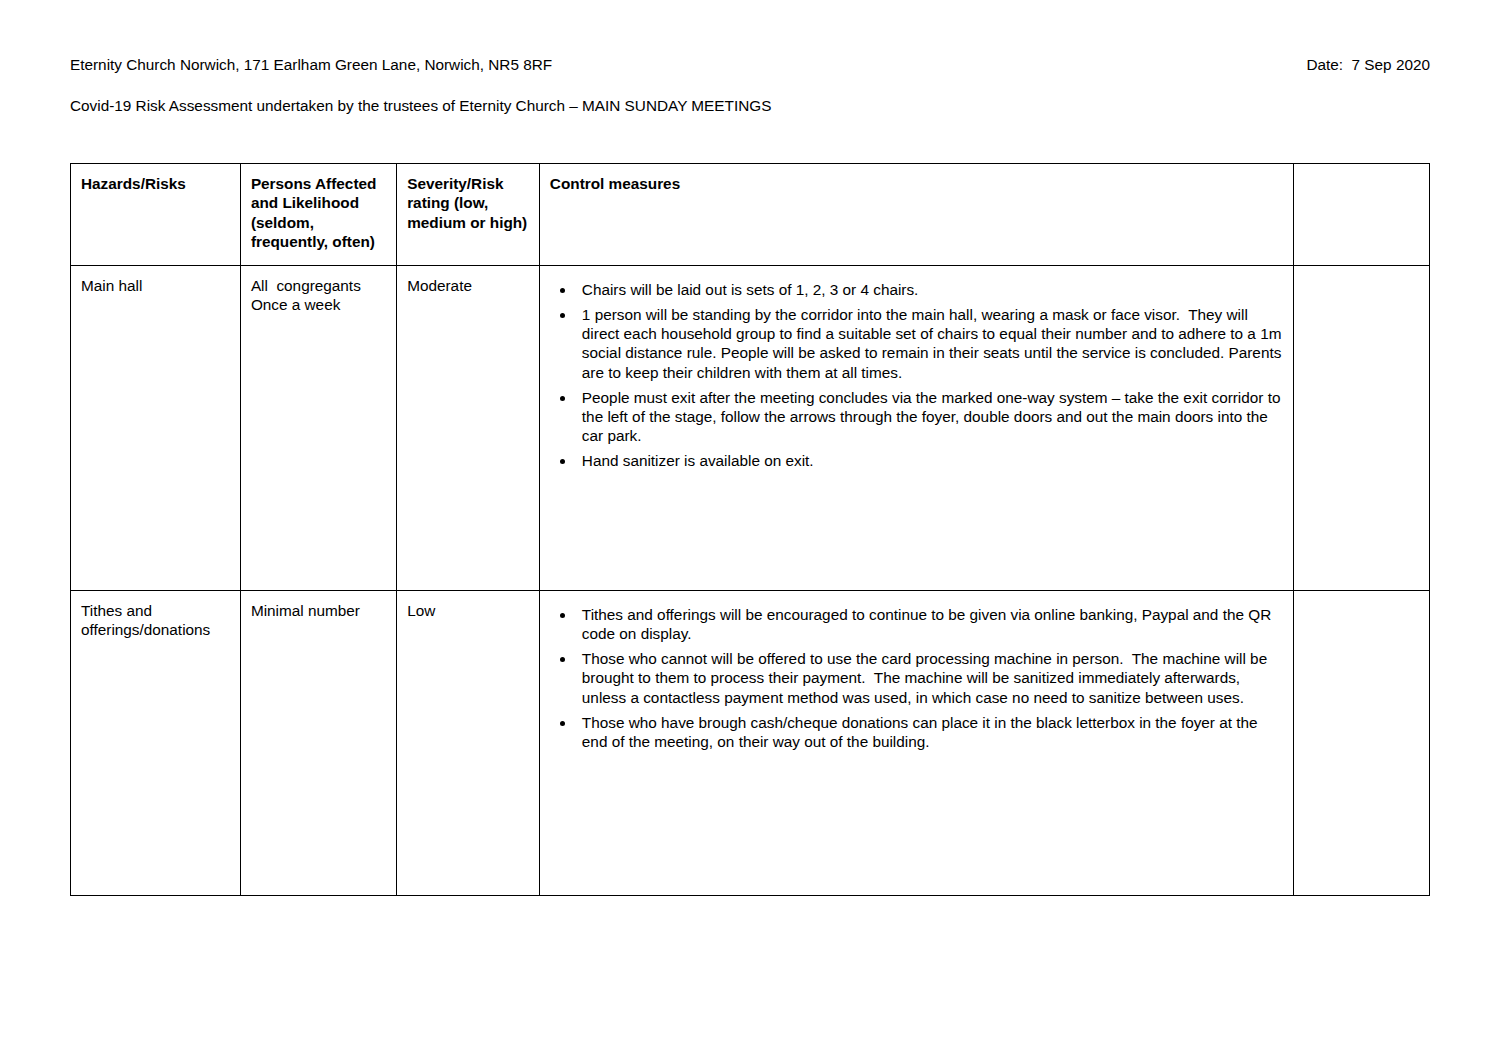Eternity Church Norwich, 171 Earlham Green Lane, Norwich, NR5 8RF
Date: 7 Sep 2020
Covid-19 Risk Assessment undertaken by the trustees of Eternity Church – MAIN SUNDAY MEETINGS
| Hazards/Risks | Persons Affected and Likelihood (seldom, frequently, often) | Severity/Risk rating (low, medium or high) | Control measures | |
| --- | --- | --- | --- | --- |
| Main hall | All congregants Once a week | Moderate | Chairs will be laid out is sets of 1, 2, 3 or 4 chairs. 1 person will be standing by the corridor into the main hall, wearing a mask or face visor. They will direct each household group to find a suitable set of chairs to equal their number and to adhere to a 1m social distance rule. People will be asked to remain in their seats until the service is concluded. Parents are to keep their children with them at all times. People must exit after the meeting concludes via the marked one-way system – take the exit corridor to the left of the stage, follow the arrows through the foyer, double doors and out the main doors into the car park. Hand sanitizer is available on exit. | |
| Tithes and offerings/donations | Minimal number | Low | Tithes and offerings will be encouraged to continue to be given via online banking, Paypal and the QR code on display. Those who cannot will be offered to use the card processing machine in person. The machine will be brought to them to process their payment. The machine will be sanitized immediately afterwards, unless a contactless payment method was used, in which case no need to sanitize between uses. Those who have brough cash/cheque donations can place it in the black letterbox in the foyer at the end of the meeting, on their way out of the building. | |